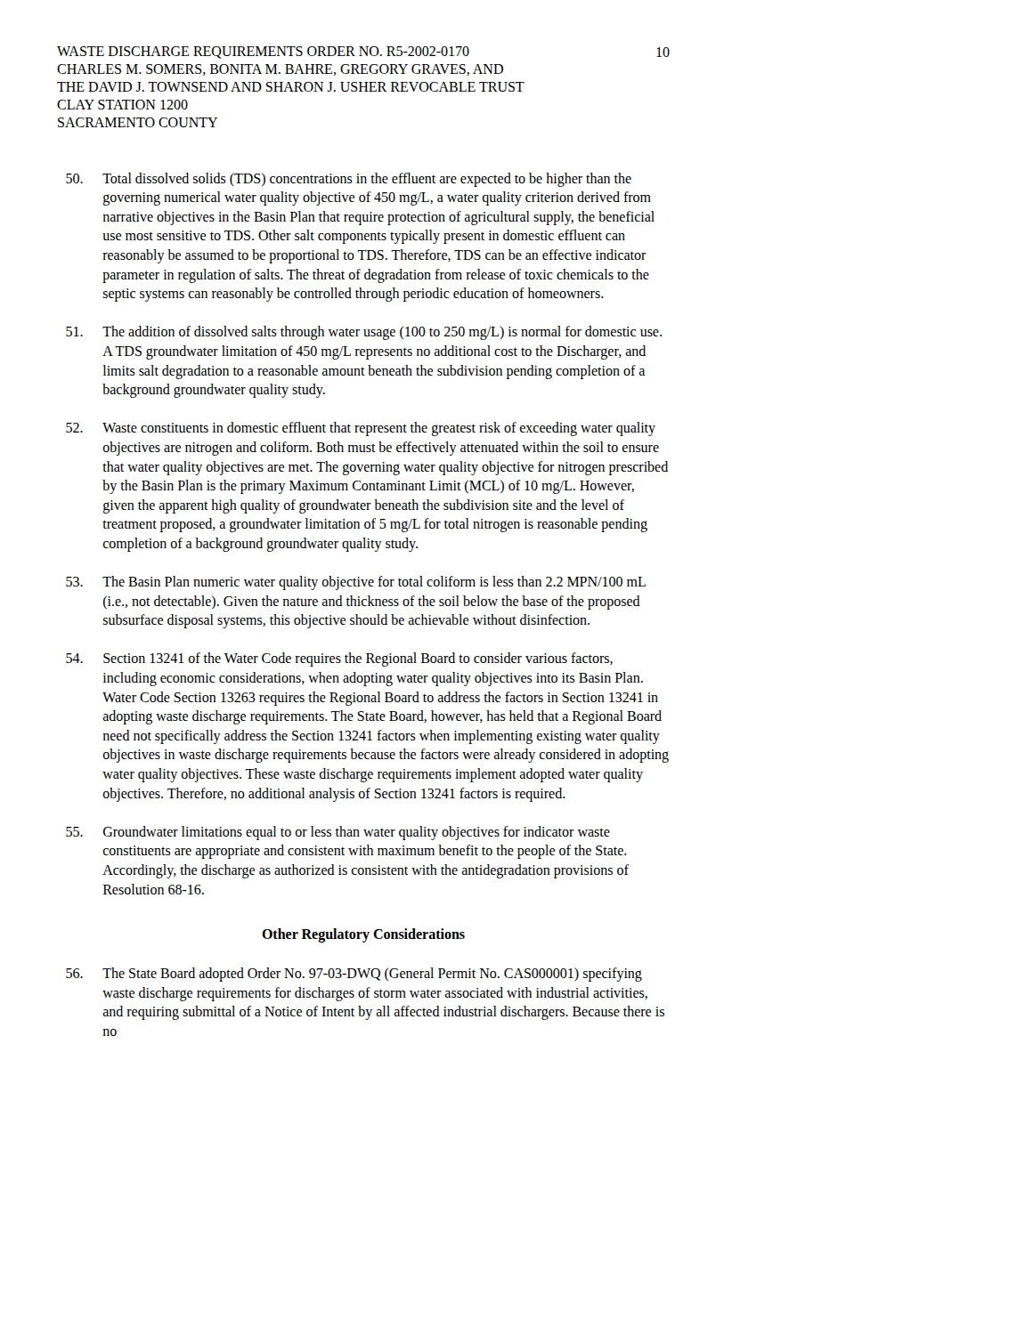10
Waste Discharge Requirements Order No. R5-2002-0170
Charles M. Somers, Bonita M. Bahre, Gregory Graves, and
The David J. Townsend and Sharon J. Usher Revocable Trust
Clay Station 1200
Sacramento County
Total dissolved solids (TDS) concentrations in the effluent are expected to be higher than the governing numerical water quality objective of 450 mg/L, a water quality criterion derived from narrative objectives in the Basin Plan that require protection of agricultural supply, the beneficial use most sensitive to TDS. Other salt components typically present in domestic effluent can reasonably be assumed to be proportional to TDS. Therefore, TDS can be an effective indicator parameter in regulation of salts. The threat of degradation from release of toxic chemicals to the septic systems can reasonably be controlled through periodic education of homeowners.
The addition of dissolved salts through water usage (100 to 250 mg/L) is normal for domestic use. A TDS groundwater limitation of 450 mg/L represents no additional cost to the Discharger, and limits salt degradation to a reasonable amount beneath the subdivision pending completion of a background groundwater quality study.
Waste constituents in domestic effluent that represent the greatest risk of exceeding water quality objectives are nitrogen and coliform. Both must be effectively attenuated within the soil to ensure that water quality objectives are met. The governing water quality objective for nitrogen prescribed by the Basin Plan is the primary Maximum Contaminant Limit (MCL) of 10 mg/L. However, given the apparent high quality of groundwater beneath the subdivision site and the level of treatment proposed, a groundwater limitation of 5 mg/L for total nitrogen is reasonable pending completion of a background groundwater quality study.
The Basin Plan numeric water quality objective for total coliform is less than 2.2 MPN/100 mL (i.e., not detectable). Given the nature and thickness of the soil below the base of the proposed subsurface disposal systems, this objective should be achievable without disinfection.
Section 13241 of the Water Code requires the Regional Board to consider various factors, including economic considerations, when adopting water quality objectives into its Basin Plan. Water Code Section 13263 requires the Regional Board to address the factors in Section 13241 in adopting waste discharge requirements. The State Board, however, has held that a Regional Board need not specifically address the Section 13241 factors when implementing existing water quality objectives in waste discharge requirements because the factors were already considered in adopting water quality objectives. These waste discharge requirements implement adopted water quality objectives. Therefore, no additional analysis of Section 13241 factors is required.
Groundwater limitations equal to or less than water quality objectives for indicator waste constituents are appropriate and consistent with maximum benefit to the people of the State. Accordingly, the discharge as authorized is consistent with the antidegradation provisions of Resolution 68-16.
Other Regulatory Considerations
The State Board adopted Order No. 97-03-DWQ (General Permit No. CAS000001) specifying waste discharge requirements for discharges of storm water associated with industrial activities, and requiring submittal of a Notice of Intent by all affected industrial dischargers. Because there is no